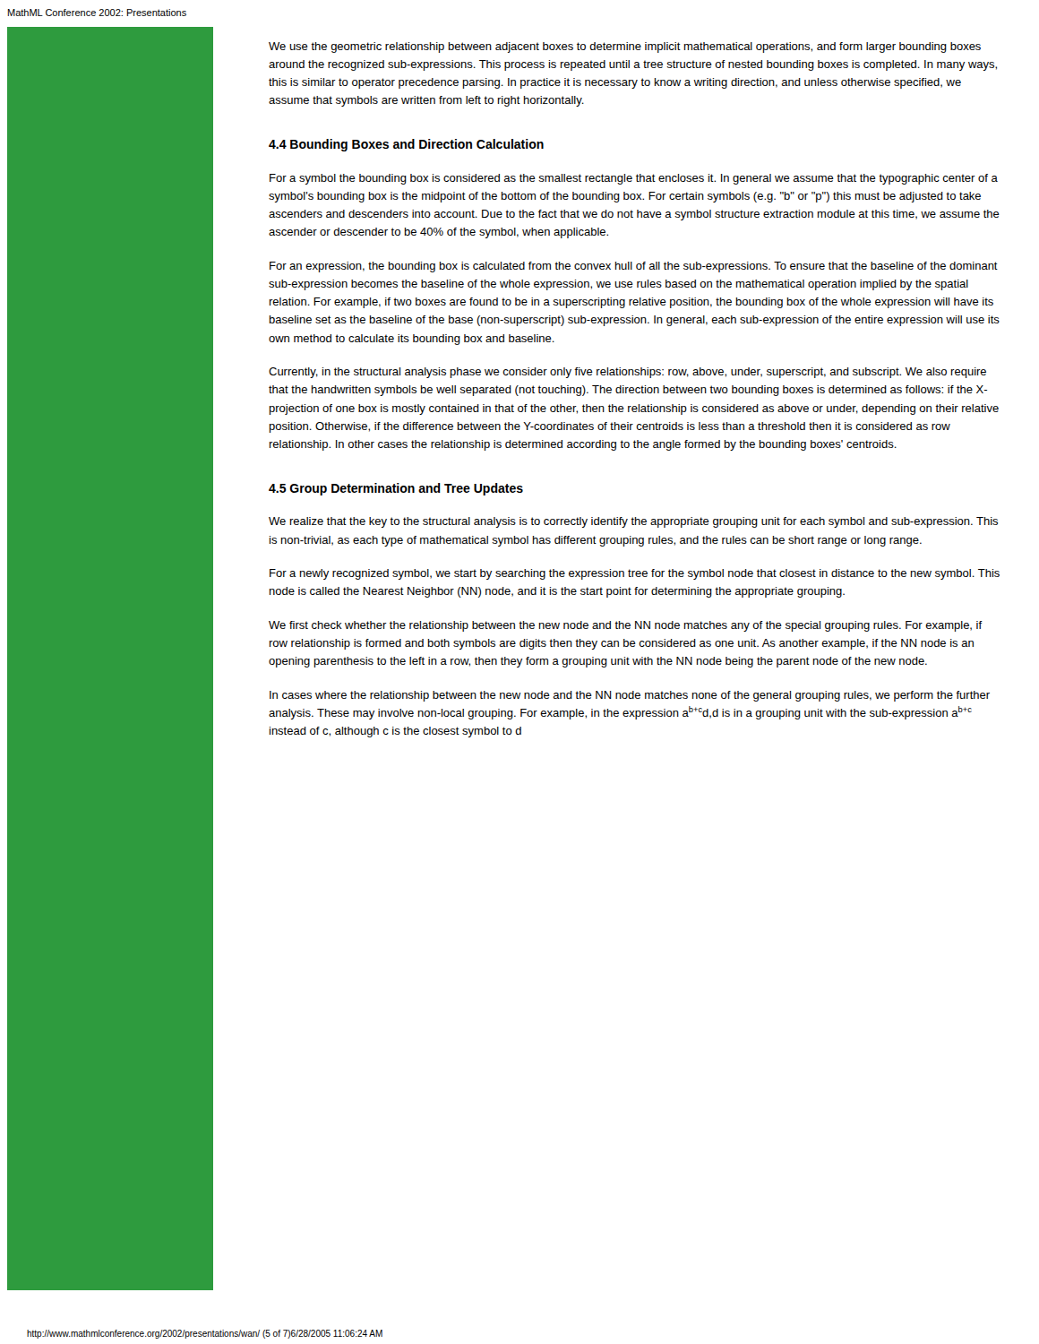MathML Conference 2002: Presentations
We use the geometric relationship between adjacent boxes to determine implicit mathematical operations, and form larger bounding boxes around the recognized sub-expressions. This process is repeated until a tree structure of nested bounding boxes is completed. In many ways, this is similar to operator precedence parsing. In practice it is necessary to know a writing direction, and unless otherwise specified, we assume that symbols are written from left to right horizontally.
4.4 Bounding Boxes and Direction Calculation
For a symbol the bounding box is considered as the smallest rectangle that encloses it. In general we assume that the typographic center of a symbol's bounding box is the midpoint of the bottom of the bounding box. For certain symbols (e.g. "b" or "p") this must be adjusted to take ascenders and descenders into account. Due to the fact that we do not have a symbol structure extraction module at this time, we assume the ascender or descender to be 40% of the symbol, when applicable.
For an expression, the bounding box is calculated from the convex hull of all the sub-expressions. To ensure that the baseline of the dominant sub-expression becomes the baseline of the whole expression, we use rules based on the mathematical operation implied by the spatial relation. For example, if two boxes are found to be in a superscripting relative position, the bounding box of the whole expression will have its baseline set as the baseline of the base (non-superscript) sub-expression. In general, each sub-expression of the entire expression will use its own method to calculate its bounding box and baseline.
Currently, in the structural analysis phase we consider only five relationships: row, above, under, superscript, and subscript. We also require that the handwritten symbols be well separated (not touching). The direction between two bounding boxes is determined as follows: if the X-projection of one box is mostly contained in that of the other, then the relationship is considered as above or under, depending on their relative position. Otherwise, if the difference between the Y-coordinates of their centroids is less than a threshold then it is considered as row relationship. In other cases the relationship is determined according to the angle formed by the bounding boxes' centroids.
4.5 Group Determination and Tree Updates
We realize that the key to the structural analysis is to correctly identify the appropriate grouping unit for each symbol and sub-expression. This is non-trivial, as each type of mathematical symbol has different grouping rules, and the rules can be short range or long range.
For a newly recognized symbol, we start by searching the expression tree for the symbol node that closest in distance to the new symbol. This node is called the Nearest Neighbor (NN) node, and it is the start point for determining the appropriate grouping.
We first check whether the relationship between the new node and the NN node matches any of the special grouping rules. For example, if row relationship is formed and both symbols are digits then they can be considered as one unit. As another example, if the NN node is an opening parenthesis to the left in a row, then they form a grouping unit with the NN node being the parent node of the new node.
In cases where the relationship between the new node and the NN node matches none of the general grouping rules, we perform the further analysis. These may involve non-local grouping. For example, in the expression ab+cd,d is in a grouping unit with the sub-expression ab+c instead of c, although c is the closest symbol to d
http://www.mathmlconference.org/2002/presentations/wan/ (5 of 7)6/28/2005 11:06:24 AM